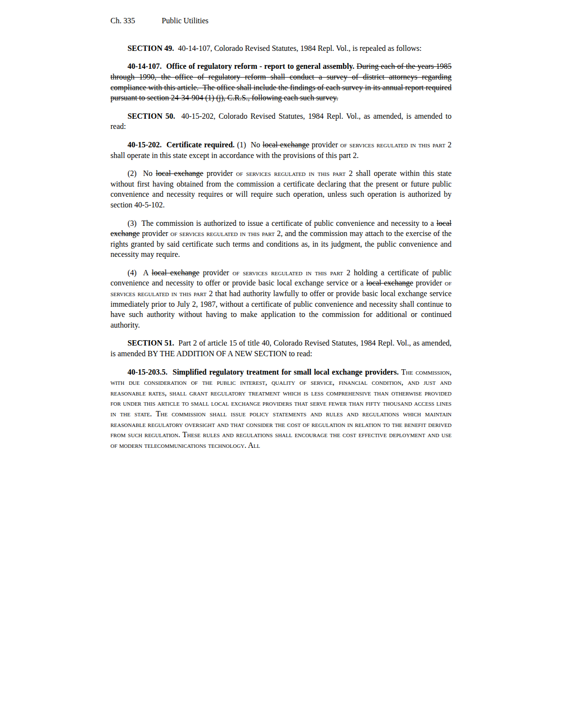Ch. 335 Public Utilities
SECTION 49. 40-14-107, Colorado Revised Statutes, 1984 Repl. Vol., is repealed as follows:
40-14-107. Office of regulatory reform - report to general assembly. During each of the years 1985 through 1990, the office of regulatory reform shall conduct a survey of district attorneys regarding compliance with this article. The office shall include the findings of each survey in its annual report required pursuant to section 24-34-904 (1) (j), C.R.S., following each such survey.
SECTION 50. 40-15-202, Colorado Revised Statutes, 1984 Repl. Vol., as amended, is amended to read:
40-15-202. Certificate required. (1) No local exchange provider of services regulated in this part 2 shall operate in this state except in accordance with the provisions of this part 2.
(2) No local exchange provider of services regulated in this part 2 shall operate within this state without first having obtained from the commission a certificate declaring that the present or future public convenience and necessity requires or will require such operation, unless such operation is authorized by section 40-5-102.
(3) The commission is authorized to issue a certificate of public convenience and necessity to a local exchange provider of services regulated in this part 2, and the commission may attach to the exercise of the rights granted by said certificate such terms and conditions as, in its judgment, the public convenience and necessity may require.
(4) A local exchange provider of services regulated in this part 2 holding a certificate of public convenience and necessity to offer or provide basic local exchange service or a local exchange provider of services regulated in this part 2 that had authority lawfully to offer or provide basic local exchange service immediately prior to July 2, 1987, without a certificate of public convenience and necessity shall continue to have such authority without having to make application to the commission for additional or continued authority.
SECTION 51. Part 2 of article 15 of title 40, Colorado Revised Statutes, 1984 Repl. Vol., as amended, is amended BY THE ADDITION OF A NEW SECTION to read:
40-15-203.5. Simplified regulatory treatment for small local exchange providers. The commission, with due consideration of the public interest, quality of service, financial condition, and just and reasonable rates, shall grant regulatory treatment which is less comprehensive than otherwise provided for under this article to small local exchange providers that serve fewer than fifty thousand access lines in the state. The commission shall issue policy statements and rules and regulations which maintain reasonable regulatory oversight and that consider the cost of regulation in relation to the benefit derived from such regulation. These rules and regulations shall encourage the cost effective deployment and use of modern telecommunications technology. All